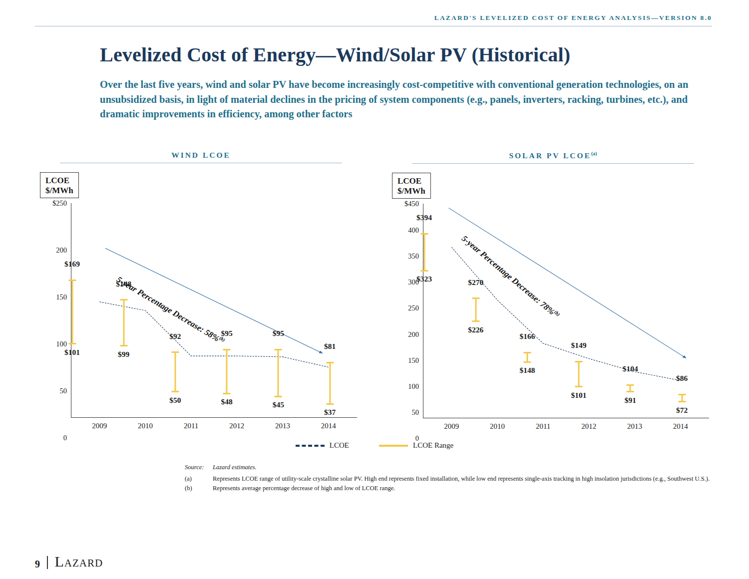LAZARD'S LEVELIZED COST OF ENERGY ANALYSIS—VERSION 8.0
Levelized Cost of Energy—Wind/Solar PV (Historical)
Over the last five years, wind and solar PV have become increasingly cost-competitive with conventional generation technologies, on an unsubsidized basis, in light of material declines in the pricing of system components (e.g., panels, inverters, racking, turbines, etc.), and dramatic improvements in efficiency, among other factors
WIND LCOE
LCOE
$/MWh
$250
200
150
100
50
0
$169
$101
$148
$99
$92
$50
$95
$48
$95
$45
$81
$37
5-year Percentage Decrease: 58%(b)
2009
2010
2011
2012
2013
2014
SOLAR PV LCOE(a)
LCOE
$/MWh
$450
400
350
300
250
200
150
100
50
0
$394
$323
$270
$226
$166
$148
$149
$101
$104
$91
$86
$72
5-year Percentage Decrease: 78%(b)
2009
2010
2011
2012
2013
2014
LCOE
LCOE Range
Source: Lazard estimates.
(a)
Represents LCOE range of utility-scale crystalline solar PV. High end represents fixed installation, while low end represents single-axis tracking in high insolation jurisdictions (e.g., Southwest U.S.).
(b)
Represents average percentage decrease of high and low of LCOE range.
9 Lazard